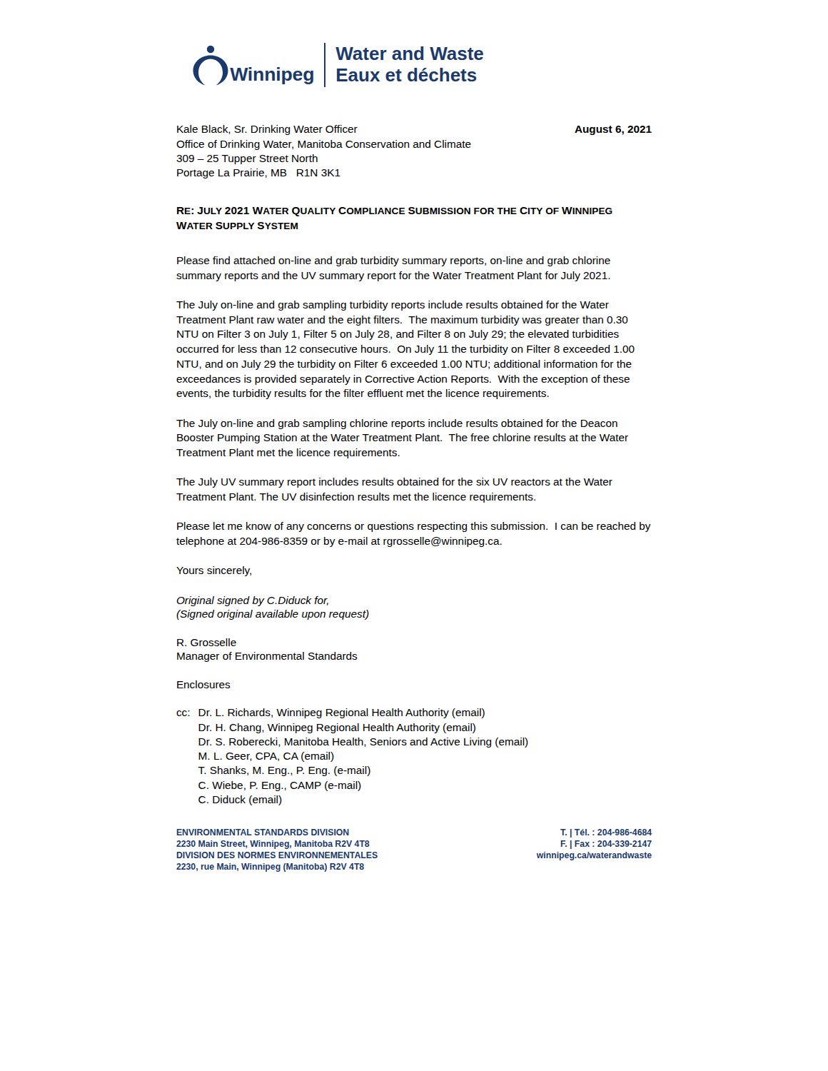Winnipeg
Water and Waste
Eaux et déchets
Kale Black, Sr. Drinking Water Officer
Office of Drinking Water, Manitoba Conservation and Climate
309 – 25 Tupper Street North
Portage La Prairie, MB R1N 3K1
August 6, 2021
RE: JULY 2021 W ATER QUALITY COMPLIANCE SUBMISSION FOR THE CITY OF WINNIPEG WATER SUPPLY SYSTEM
Please find attached on-line and grab turbidity summary reports, on-line and grab chlorine summary reports and the UV summary report for the Water Treatment Plant for July 2021.
The July on-line and grab sampling turbidity reports include results obtained for the Water Treatment Plant raw water and the eight filters. The maximum turbidity was greater than 0.30 NTU on Filter 3 on July 1, Filter 5 on July 28, and Filter 8 on July 29; the elevated turbidities occurred for less than 12 consecutive hours. On July 11 the turbidity on Filter 8 exceeded 1.00 NTU, and on July 29 the turbidity on Filter 6 exceeded 1.00 NTU; additional information for the exceedances is provided separately in Corrective Action Reports. With the exception of these events, the turbidity results for the filter effluent met the licence requirements.
The July on-line and grab sampling chlorine reports include results obtained for the Deacon Booster Pumping Station at the Water Treatment Plant. The free chlorine results at the Water Treatment Plant met the licence requirements.
The July UV summary report includes results obtained for the six UV reactors at the Water Treatment Plant. The UV disinfection results met the licence requirements.
Please let me know of any concerns or questions respecting this submission. I can be reached by telephone at 204-986-8359 or by e-mail at rgrosselle@winnipeg.ca.
Yours sincerely,
Original signed by C.Diduck for,
(Signed original available upon request)
R. Grosselle
Manager of Environmental Standards
Enclosures
cc:
Dr. L. Richards, Winnipeg Regional Health Authority (email)
Dr. H. Chang, Winnipeg Regional Health Authority (email)
Dr. S. Roberecki, Manitoba Health, Seniors and Active Living (email)
M. L. Geer, CPA, CA (email)
T. Shanks, M. Eng., P. Eng. (e-mail)
C. Wiebe, P. Eng., CAMP (e-mail)
C. Diduck (email)
ENVIRONMENTAL STANDARDS DIVISION
2230 Main Street, Winnipeg, Manitoba R2V 4T8
DIVISION DES NORMES ENVIRONNEMENTALES
2230, rue Main, Winnipeg (Manitoba) R2V 4T8
T. | Tél. : 204-986-4684
F. | Fax : 204-339-2147
winnipeg.ca/waterandwaste